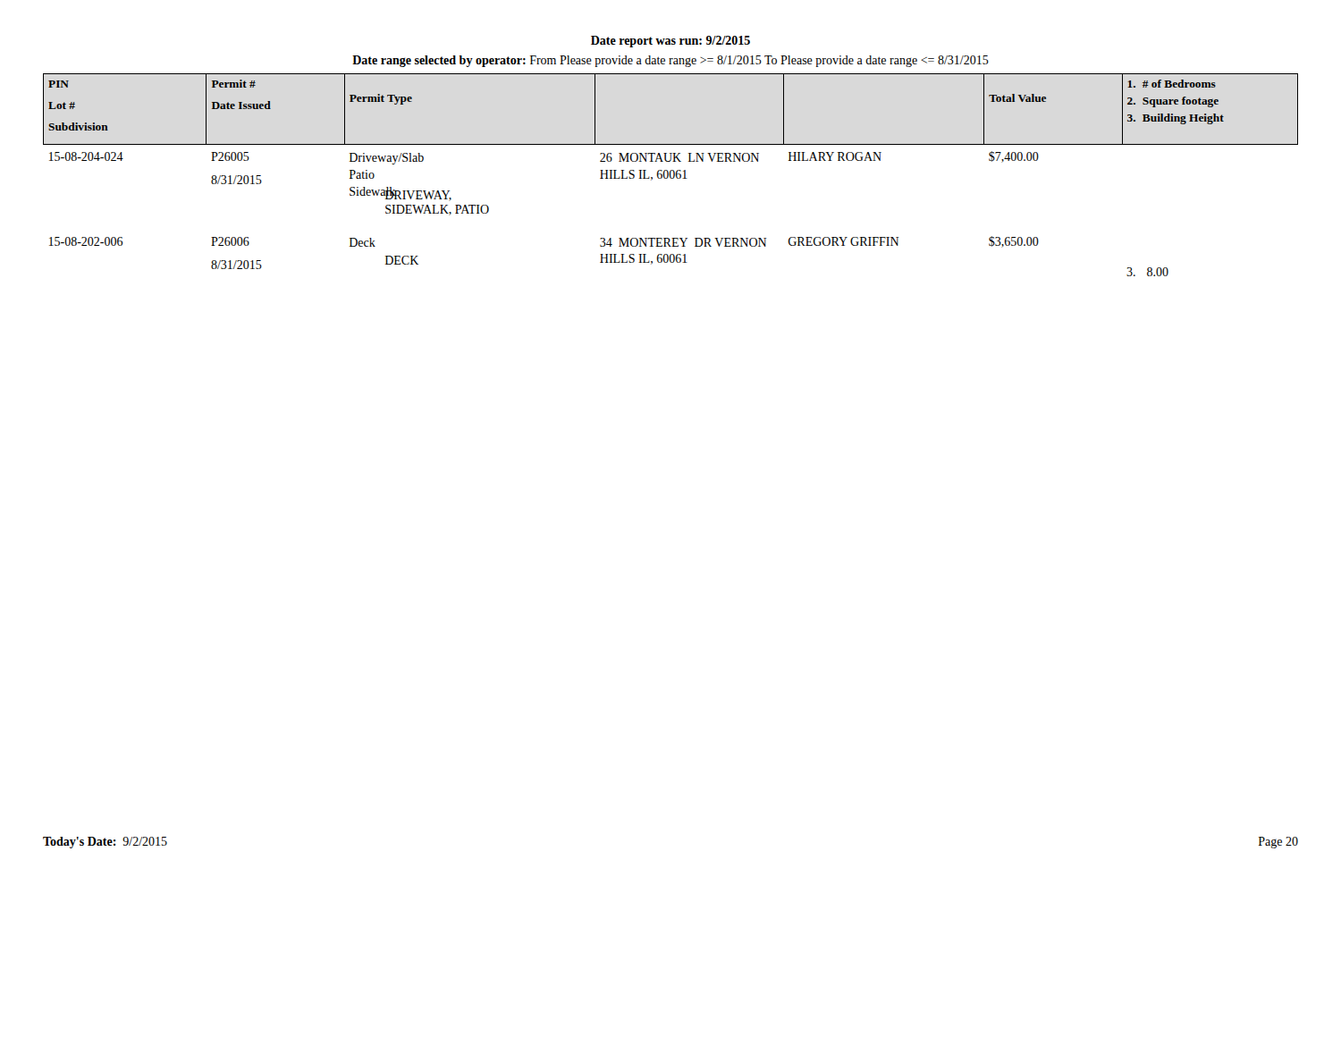Date report was run: 9/2/2015
Date range selected by operator: From Please provide a date range >= 8/1/2015 To Please provide a date range <= 8/31/2015
| PIN Lot # Subdivision | Permit # Date Issued | Permit Type | | | Total Value | 1. # of Bedrooms 2. Square footage 3. Building Height |
| --- | --- | --- | --- | --- | --- | --- |
| 15-08-204-024 | P26005 8/31/2015 | Driveway/Slab Patio Sidewalk DRIVEWAY, SIDEWALK, PATIO | 26 MONTAUK LN VERNON HILLS IL, 60061 | HILARY ROGAN | $7,400.00 | |
| 15-08-202-006 | P26006 8/31/2015 | Deck DECK | 34 MONTEREY DR VERNON HILLS IL, 60061 | GREGORY GRIFFIN | $3,650.00 | 3. 8.00 |
Today's Date: 9/2/2015
Page 20